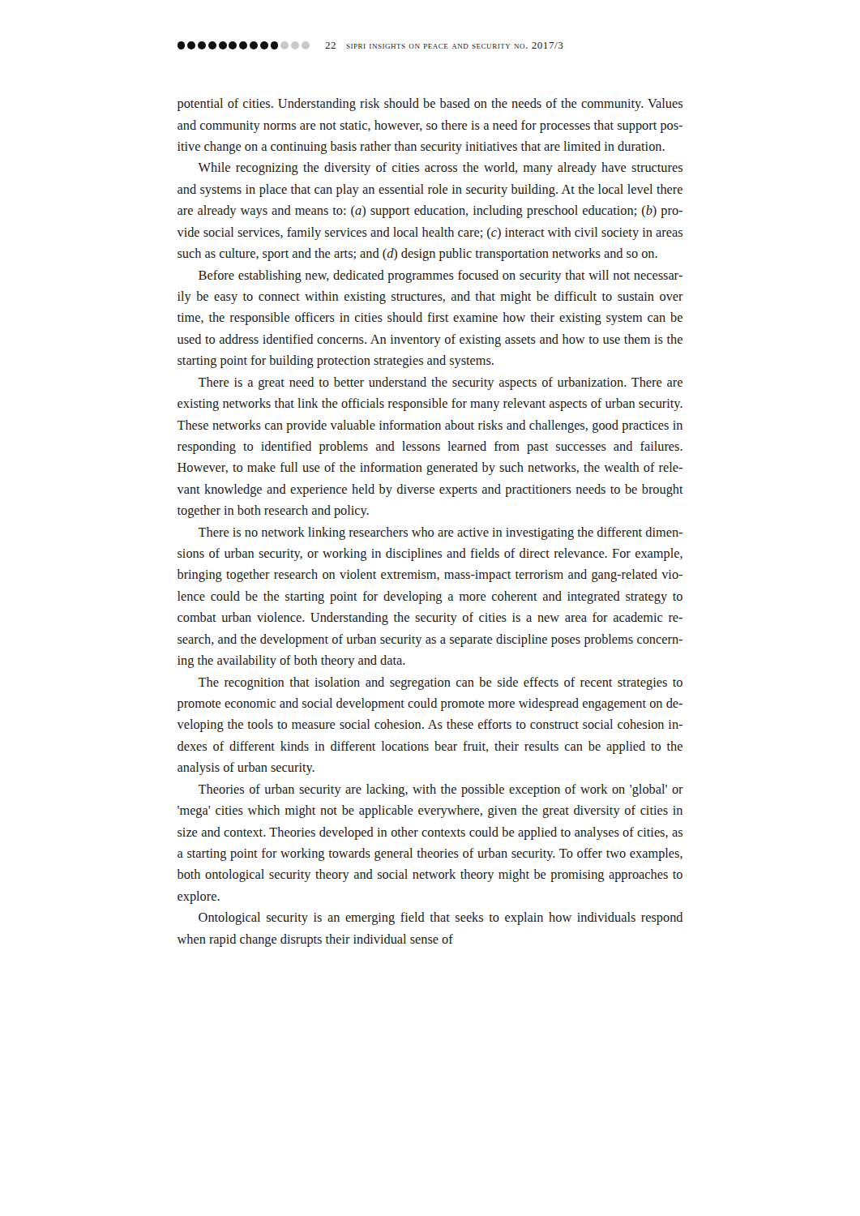22sipri insights on peace and security no. 2017/3
potential of cities. Understanding risk should be based on the needs of the community. Values and community norms are not static, however, so there is a need for processes that support positive change on a continuing basis rather than security initiatives that are limited in duration.
While recognizing the diversity of cities across the world, many already have structures and systems in place that can play an essential role in security building. At the local level there are already ways and means to: (a) support education, including preschool education; (b) provide social services, family services and local health care; (c) interact with civil society in areas such as culture, sport and the arts; and (d) design public transportation networks and so on.
Before establishing new, dedicated programmes focused on security that will not necessarily be easy to connect within existing structures, and that might be difficult to sustain over time, the responsible officers in cities should first examine how their existing system can be used to address identified concerns. An inventory of existing assets and how to use them is the starting point for building protection strategies and systems.
There is a great need to better understand the security aspects of urbanization. There are existing networks that link the officials responsible for many relevant aspects of urban security. These networks can provide valuable information about risks and challenges, good practices in responding to identified problems and lessons learned from past successes and failures. However, to make full use of the information generated by such networks, the wealth of relevant knowledge and experience held by diverse experts and practitioners needs to be brought together in both research and policy.
There is no network linking researchers who are active in investigating the different dimensions of urban security, or working in disciplines and fields of direct relevance. For example, bringing together research on violent extremism, mass-impact terrorism and gang-related violence could be the starting point for developing a more coherent and integrated strategy to combat urban violence. Understanding the security of cities is a new area for academic research, and the development of urban security as a separate discipline poses problems concerning the availability of both theory and data.
The recognition that isolation and segregation can be side effects of recent strategies to promote economic and social development could promote more widespread engagement on developing the tools to measure social cohesion. As these efforts to construct social cohesion indexes of different kinds in different locations bear fruit, their results can be applied to the analysis of urban security.
Theories of urban security are lacking, with the possible exception of work on 'global' or 'mega' cities which might not be applicable everywhere, given the great diversity of cities in size and context. Theories developed in other contexts could be applied to analyses of cities, as a starting point for working towards general theories of urban security. To offer two examples, both ontological security theory and social network theory might be promising approaches to explore.
Ontological security is an emerging field that seeks to explain how individuals respond when rapid change disrupts their individual sense of